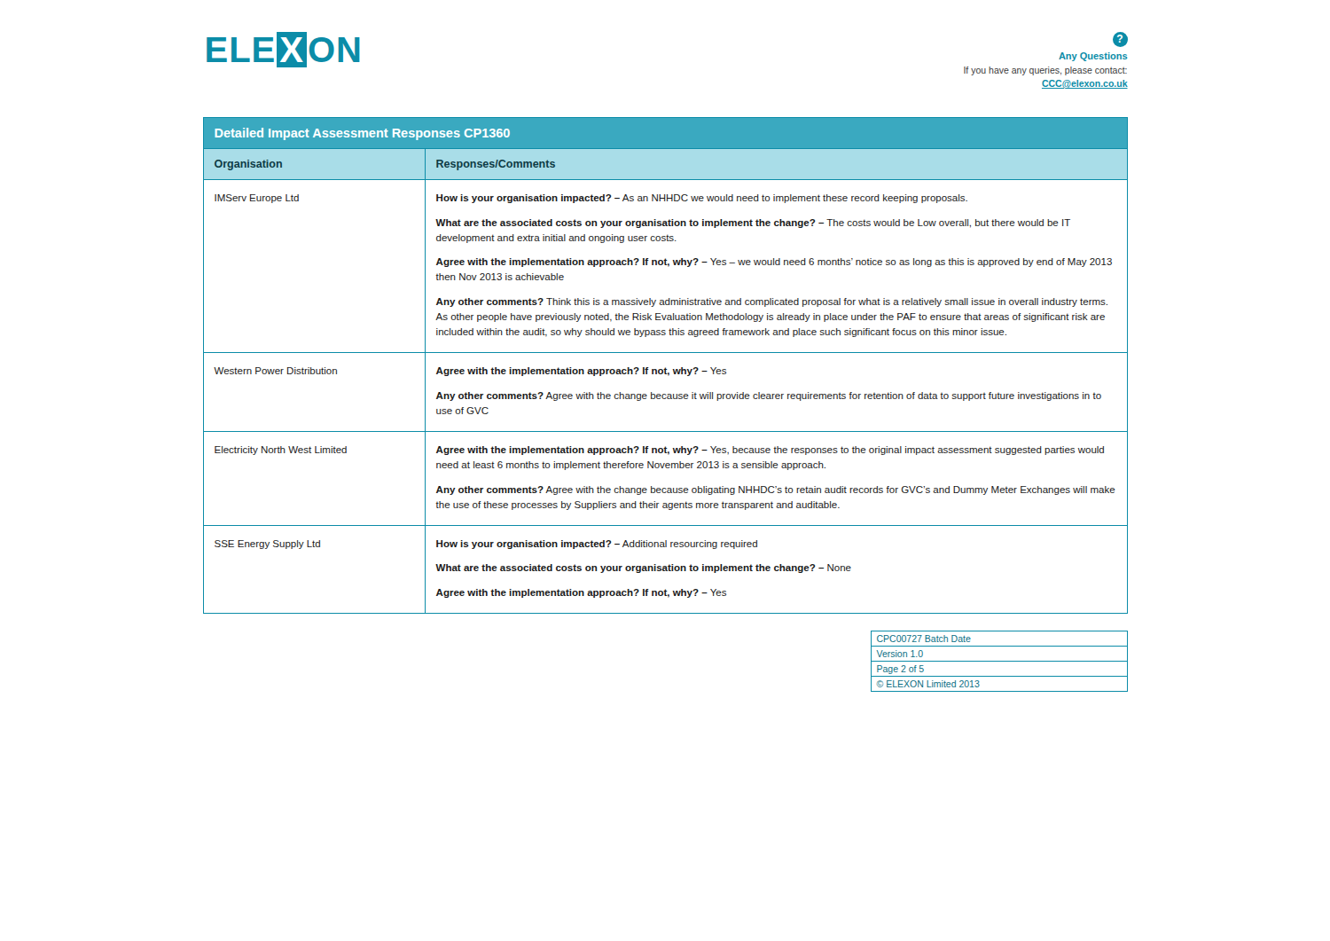ELEXON
?
Any Questions
If you have any queries, please contact:
CCC@elexon.co.uk
Detailed Impact Assessment Responses CP1360
| Organisation | Responses/Comments |
| --- | --- |
| IMServ Europe Ltd | How is your organisation impacted? – As an NHHDC we would need to implement these record keeping proposals. What are the associated costs on your organisation to implement the change? – The costs would be Low overall, but there would be IT development and extra initial and ongoing user costs. Agree with the implementation approach? If not, why? – Yes – we would need 6 months’ notice so as long as this is approved by end of May 2013 then Nov 2013 is achievable Any other comments? Think this is a massively administrative and complicated proposal for what is a relatively small issue in overall industry terms. As other people have previously noted, the Risk Evaluation Methodology is already in place under the PAF to ensure that areas of significant risk are included within the audit, so why should we bypass this agreed framework and place such significant focus on this minor issue. |
| Western Power Distribution | Agree with the implementation approach? If not, why? – Yes Any other comments? Agree with the change because it will provide clearer requirements for retention of data to support future investigations in to use of GVC |
| Electricity North West Limited | Agree with the implementation approach? If not, why? – Yes, because the responses to the original impact assessment suggested parties would need at least 6 months to implement therefore November 2013 is a sensible approach. Any other comments? Agree with the change because obligating NHHDC’s to retain audit records for GVC’s and Dummy Meter Exchanges will make the use of these processes by Suppliers and their agents more transparent and auditable. |
| SSE Energy Supply Ltd | How is your organisation impacted? – Additional resourcing required What are the associated costs on your organisation to implement the change? – None Agree with the implementation approach? If not, why? – Yes |
CPC00727 Batch Date
Version 1.0
Page 2 of 5
© ELEXON Limited 2013